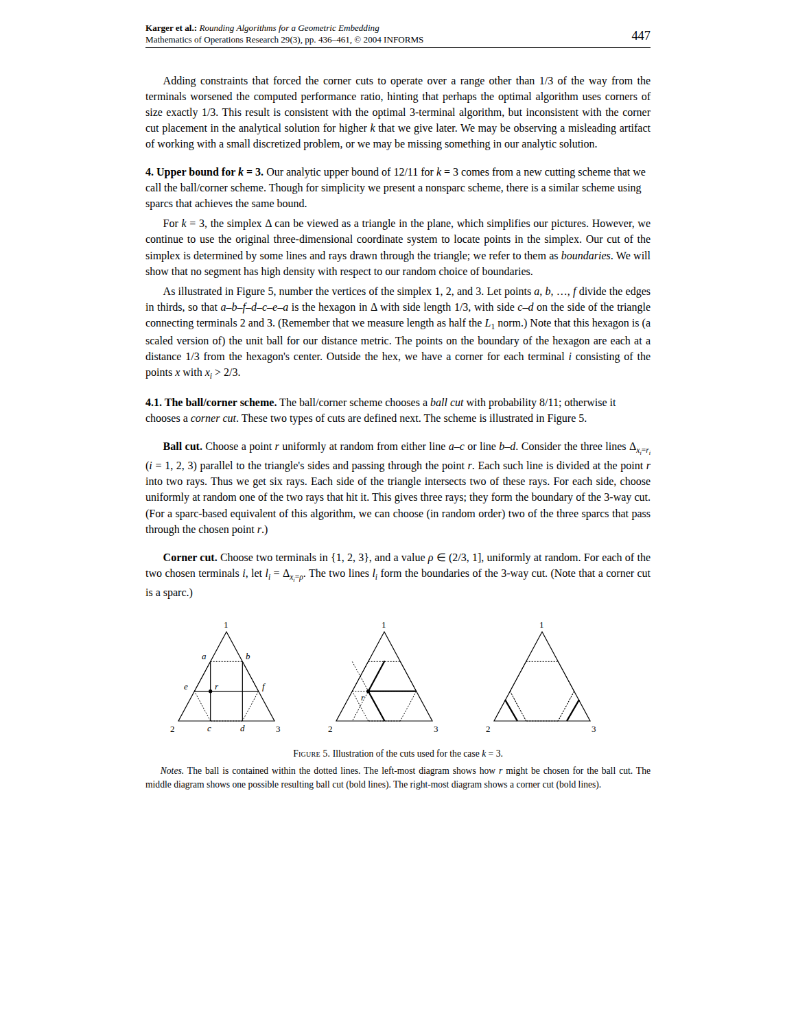Karger et al.: Rounding Algorithms for a Geometric Embedding
Mathematics of Operations Research 29(3), pp. 436–461, © 2004 INFORMS
447
Adding constraints that forced the corner cuts to operate over a range other than 1/3 of the way from the terminals worsened the computed performance ratio, hinting that perhaps the optimal algorithm uses corners of size exactly 1/3. This result is consistent with the optimal 3-terminal algorithm, but inconsistent with the corner cut placement in the analytical solution for higher k that we give later. We may be observing a misleading artifact of working with a small discretized problem, or we may be missing something in our analytic solution.
4. Upper bound for k = 3.
Our analytic upper bound of 12/11 for k = 3 comes from a new cutting scheme that we call the ball/corner scheme. Though for simplicity we present a nonsparc scheme, there is a similar scheme using sparcs that achieves the same bound.
For k = 3, the simplex Δ can be viewed as a triangle in the plane, which simplifies our pictures. However, we continue to use the original three-dimensional coordinate system to locate points in the simplex. Our cut of the simplex is determined by some lines and rays drawn through the triangle; we refer to them as boundaries. We will show that no segment has high density with respect to our random choice of boundaries.
As illustrated in Figure 5, number the vertices of the simplex 1, 2, and 3. Let points a, b, …, f divide the edges in thirds, so that a–b–f–d–c–e–a is the hexagon in Δ with side length 1/3, with side c–d on the side of the triangle connecting terminals 2 and 3. (Remember that we measure length as half the L1 norm.) Note that this hexagon is (a scaled version of) the unit ball for our distance metric. The points on the boundary of the hexagon are each at a distance 1/3 from the hexagon's center. Outside the hex, we have a corner for each terminal i consisting of the points x with xi > 2/3.
4.1. The ball/corner scheme.
The ball/corner scheme chooses a ball cut with probability 8/11; otherwise it chooses a corner cut. These two types of cuts are defined next. The scheme is illustrated in Figure 5.
Ball cut. Choose a point r uniformly at random from either line a–c or line b–d. Consider the three lines Δxi=ri (i = 1, 2, 3) parallel to the triangle's sides and passing through the point r. Each such line is divided at the point r into two rays. Thus we get six rays. Each side of the triangle intersects two of these rays. For each side, choose uniformly at random one of the two rays that hit it. This gives three rays; they form the boundary of the 3-way cut. (For a sparc-based equivalent of this algorithm, we can choose (in random order) two of the three sparcs that pass through the chosen point r.)
Corner cut. Choose two terminals in {1, 2, 3}, and a value ρ ∈ (2/3, 1], uniformly at random. For each of the two chosen terminals i, let li = Δxi=ρ. The two lines li form the boundaries of the 3-way cut. (Note that a corner cut is a sparc.)
1 2 3 a b e f c d r 1 2 3 r 1 2 3
Figure 5. Illustration of the cuts used for the case k = 3.
Notes. The ball is contained within the dotted lines. The left-most diagram shows how r might be chosen for the ball cut. The middle diagram shows one possible resulting ball cut (bold lines). The right-most diagram shows a corner cut (bold lines).